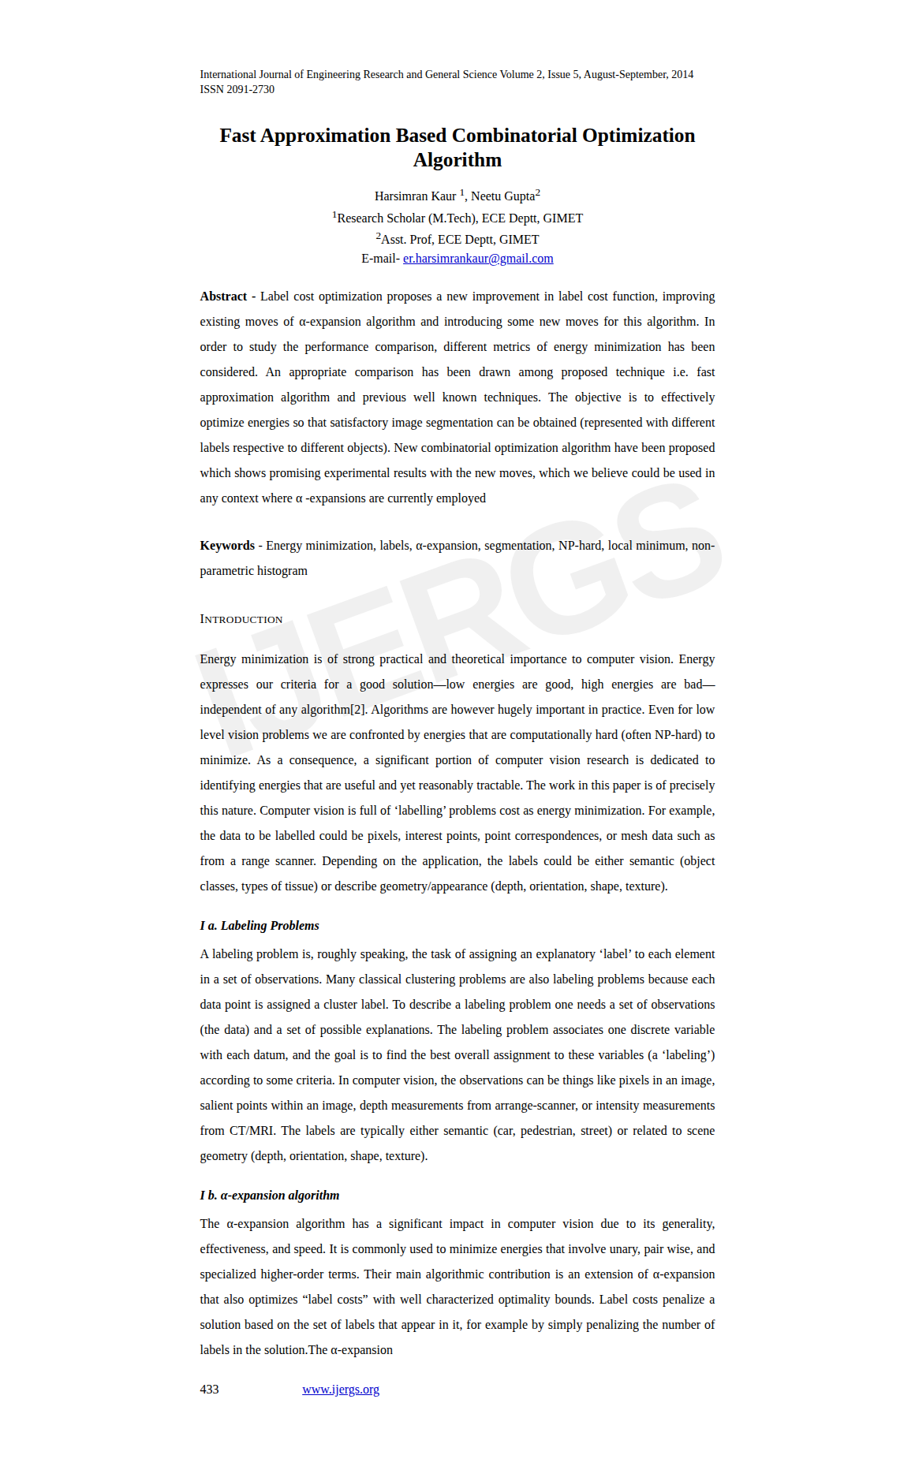IJERGS
International Journal of Engineering Research and General Science Volume 2, Issue 5, August-September, 2014
ISSN 2091-2730
Fast Approximation Based Combinatorial Optimization Algorithm
Harsimran Kaur 1, Neetu Gupta2
1Research Scholar (M.Tech), ECE Deptt, GIMET
2Asst. Prof, ECE Deptt, GIMET
E-mail- er.harsimrankaur@gmail.com
Abstract - Label cost optimization proposes a new improvement in label cost function, improving existing moves of α-expansion algorithm and introducing some new moves for this algorithm. In order to study the performance comparison, different metrics of energy minimization has been considered. An appropriate comparison has been drawn among proposed technique i.e. fast approximation algorithm and previous well known techniques. The objective is to effectively optimize energies so that satisfactory image segmentation can be obtained (represented with different labels respective to different objects). New combinatorial optimization algorithm have been proposed which shows promising experimental results with the new moves, which we believe could be used in any context where α -expansions are currently employed
Keywords - Energy minimization, labels, α-expansion, segmentation, NP-hard, local minimum, non-parametric histogram
INTRODUCTION
Energy minimization is of strong practical and theoretical importance to computer vision. Energy expresses our criteria for a good solution—low energies are good, high energies are bad—independent of any algorithm[2]. Algorithms are however hugely important in practice. Even for low level vision problems we are confronted by energies that are computationally hard (often NP-hard) to minimize. As a consequence, a significant portion of computer vision research is dedicated to identifying energies that are useful and yet reasonably tractable. The work in this paper is of precisely this nature. Computer vision is full of ‘labelling’ problems cost as energy minimization. For example, the data to be labelled could be pixels, interest points, point correspondences, or mesh data such as from a range scanner. Depending on the application, the labels could be either semantic (object classes, types of tissue) or describe geometry/appearance (depth, orientation, shape, texture).
I a. Labeling Problems
A labeling problem is, roughly speaking, the task of assigning an explanatory ‘label’ to each element in a set of observations. Many classical clustering problems are also labeling problems because each data point is assigned a cluster label. To describe a labeling problem one needs a set of observations (the data) and a set of possible explanations. The labeling problem associates one discrete variable with each datum, and the goal is to find the best overall assignment to these variables (a ‘labeling’) according to some criteria. In computer vision, the observations can be things like pixels in an image, salient points within an image, depth measurements from arrange-scanner, or intensity measurements from CT/MRI. The labels are typically either semantic (car, pedestrian, street) or related to scene geometry (depth, orientation, shape, texture).
I b. α-expansion algorithm
The α-expansion algorithm has a significant impact in computer vision due to its generality, effectiveness, and speed. It is commonly used to minimize energies that involve unary, pair wise, and specialized higher-order terms. Their main algorithmic contribution is an extension of α-expansion that also optimizes “label costs” with well characterized optimality bounds. Label costs penalize a solution based on the set of labels that appear in it, for example by simply penalizing the number of labels in the solution.The α-expansion
433 www.ijergs.org